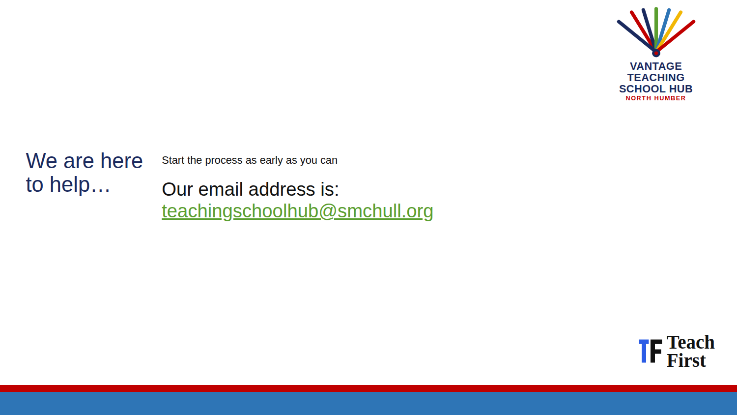VANTAGE
TEACHING
SCHOOL HUB
NORTH HUMBER
We are here to help…
Start the process as early as you can
Our email address is:
teachingschoolhub@smchull.org
Teach
First